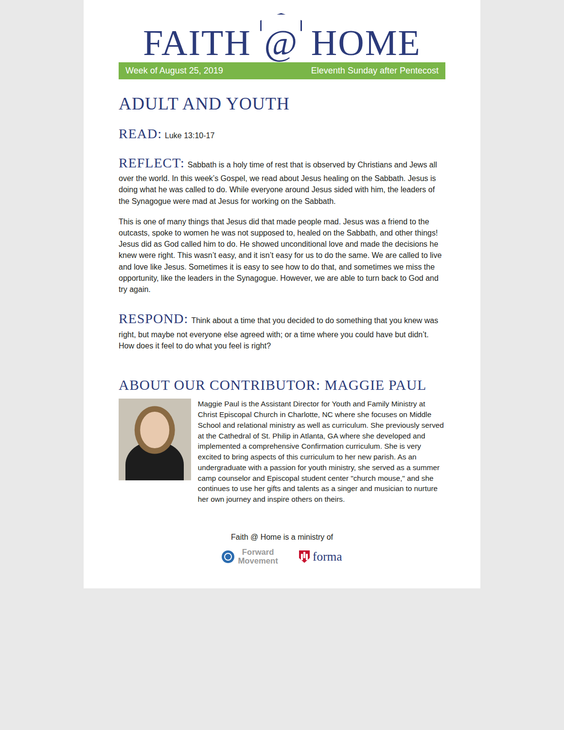FAITH @ HOME
Week of August 25, 2019 Eleventh Sunday after Pentecost
ADULT AND YOUTH
READ: Luke 13:10-17
REFLECT: Sabbath is a holy time of rest that is observed by Christians and Jews all over the world. In this week’s Gospel, we read about Jesus healing on the Sabbath. Jesus is doing what he was called to do. While everyone around Jesus sided with him, the leaders of the Synagogue were mad at Jesus for working on the Sabbath.
This is one of many things that Jesus did that made people mad. Jesus was a friend to the outcasts, spoke to women he was not supposed to, healed on the Sabbath, and other things! Jesus did as God called him to do. He showed unconditional love and made the decisions he knew were right. This wasn’t easy, and it isn’t easy for us to do the same. We are called to live and love like Jesus. Sometimes it is easy to see how to do that, and sometimes we miss the opportunity, like the leaders in the Synagogue. However, we are able to turn back to God and try again.
RESPOND: Think about a time that you decided to do something that you knew was right, but maybe not everyone else agreed with; or a time where you could have but didn’t. How does it feel to do what you feel is right?
ABOUT OUR CONTRIBUTOR: MAGGIE PAUL
Maggie Paul is the Assistant Director for Youth and Family Ministry at Christ Episcopal Church in Charlotte, NC where she focuses on Middle School and relational ministry as well as curriculum. She previously served at the Cathedral of St. Philip in Atlanta, GA where she developed and implemented a comprehensive Confirmation curriculum. She is very excited to bring aspects of this curriculum to her new parish. As an undergraduate with a passion for youth ministry, she served as a summer camp counselor and Episcopal student center "church mouse," and she continues to use her gifts and talents as a singer and musician to nurture her own journey and inspire others on theirs.
Faith @ Home is a ministry of
Forward
Movement
forma